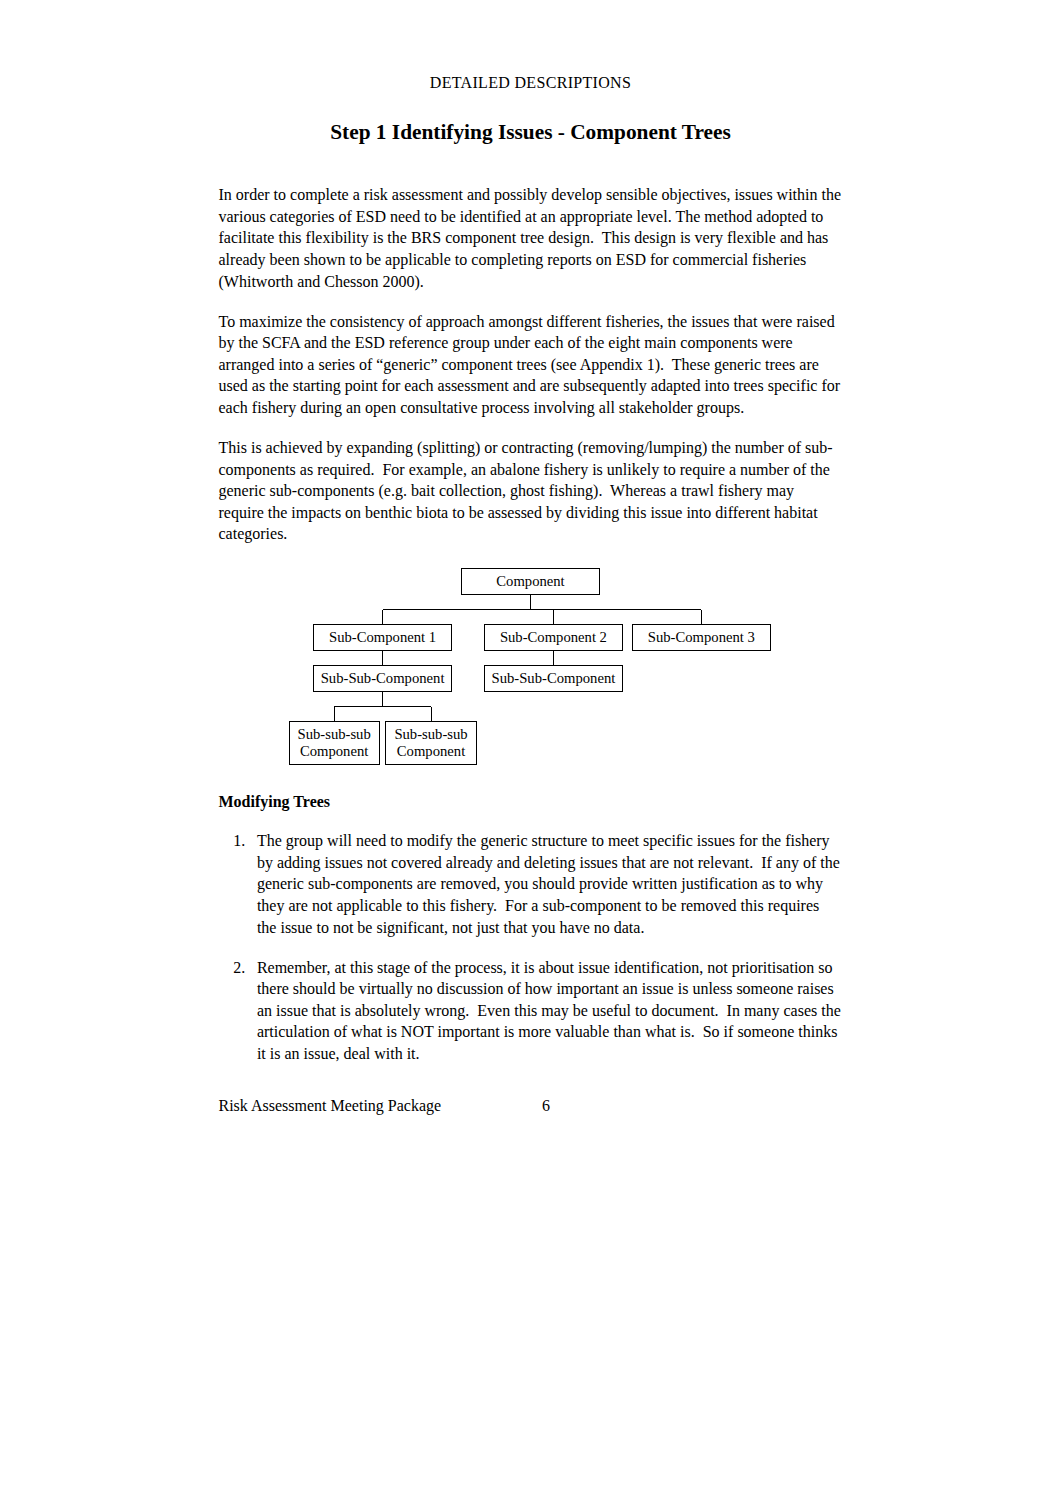DETAILED DESCRIPTIONS
Step 1 Identifying Issues - Component Trees
In order to complete a risk assessment and possibly develop sensible objectives, issues within the various categories of ESD need to be identified at an appropriate level. The method adopted to facilitate this flexibility is the BRS component tree design. This design is very flexible and has already been shown to be applicable to completing reports on ESD for commercial fisheries (Whitworth and Chesson 2000).
To maximize the consistency of approach amongst different fisheries, the issues that were raised by the SCFA and the ESD reference group under each of the eight main components were arranged into a series of “generic” component trees (see Appendix 1). These generic trees are used as the starting point for each assessment and are subsequently adapted into trees specific for each fishery during an open consultative process involving all stakeholder groups.
This is achieved by expanding (splitting) or contracting (removing/lumping) the number of sub-components as required. For example, an abalone fishery is unlikely to require a number of the generic sub-components (e.g. bait collection, ghost fishing). Whereas a trawl fishery may require the impacts on benthic biota to be assessed by dividing this issue into different habitat categories.
| Component |
| Sub-Component 1 | Sub-Component 2 | Sub-Component 3 |
| Sub-Sub-Component | Sub-Sub-Component | |
| Sub-sub-sub Component | Sub-sub-sub Component | |
Modifying Trees
The group will need to modify the generic structure to meet specific issues for the fishery by adding issues not covered already and deleting issues that are not relevant. If any of the generic sub-components are removed, you should provide written justification as to why they are not applicable to this fishery. For a sub-component to be removed this requires the issue to not be significant, not just that you have no data.
Remember, at this stage of the process, it is about issue identification, not prioritisation so there should be virtually no discussion of how important an issue is unless someone raises an issue that is absolutely wrong. Even this may be useful to document. In many cases the articulation of what is NOT important is more valuable than what is. So if someone thinks it is an issue, deal with it.
Risk Assessment Meeting Package 6